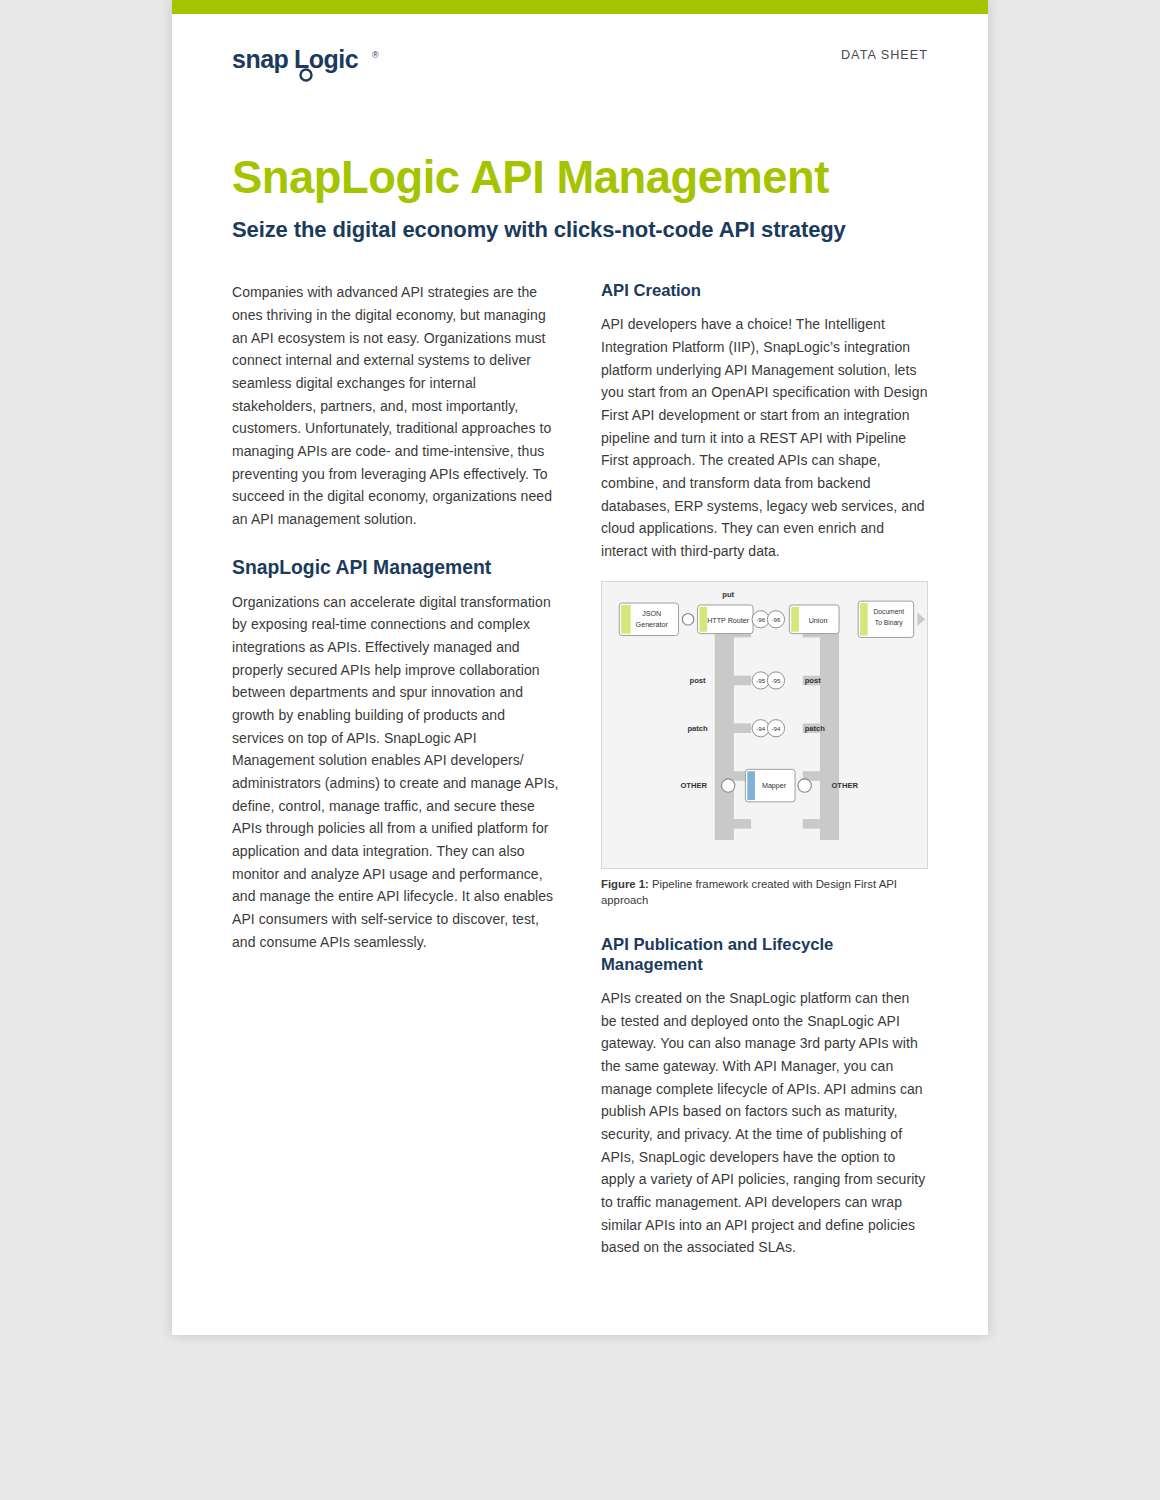snap Logic ®
DATA SHEET
SnapLogic API Management
Seize the digital economy with clicks-not-code API strategy
Companies with advanced API strategies are the ones thriving in the digital economy, but managing an API ecosystem is not easy. Organizations must connect internal and external systems to deliver seamless digital exchanges for internal stakeholders, partners, and, most importantly, customers. Unfortunately, traditional approaches to managing APIs are code- and time-intensive, thus preventing you from leveraging APIs effectively. To succeed in the digital economy, organizations need an API management solution.
SnapLogic API Management
Organizations can accelerate digital transformation by exposing real-time connections and complex integrations as APIs. Effectively managed and properly secured APIs help improve collaboration between departments and spur innovation and growth by enabling building of products and services on top of APIs. SnapLogic API Management solution enables API developers/ administrators (admins) to create and manage APIs, define, control, manage traffic, and secure these APIs through policies all from a unified platform for application and data integration. They can also monitor and analyze API usage and performance, and manage the entire API lifecycle. It also enables API consumers with self-service to discover, test, and consume APIs seamlessly.
API Creation
API developers have a choice! The Intelligent Integration Platform (IIP), SnapLogic’s integration platform underlying API Management solution, lets you start from an OpenAPI specification with Design First API development or start from an integration pipeline and turn it into a REST API with Pipeline First approach. The created APIs can shape, combine, and transform data from backend databases, ERP systems, legacy web services, and cloud applications. They can even enrich and interact with third-party data.
JSON Generator HTTP Router put Union Document To Binary -96 -96 post -95 -95 post patch -94 -94 patch OTHER Mapper OTHER
Figure 1: Pipeline framework created with Design First API approach
API Publication and Lifecycle Management
APIs created on the SnapLogic platform can then be tested and deployed onto the SnapLogic API gateway. You can also manage 3rd party APIs with the same gateway. With API Manager, you can manage complete lifecycle of APIs. API admins can publish APIs based on factors such as maturity, security, and privacy. At the time of publishing of APIs, SnapLogic developers have the option to apply a variety of API policies, ranging from security to traffic management. API developers can wrap similar APIs into an API project and define policies based on the associated SLAs.